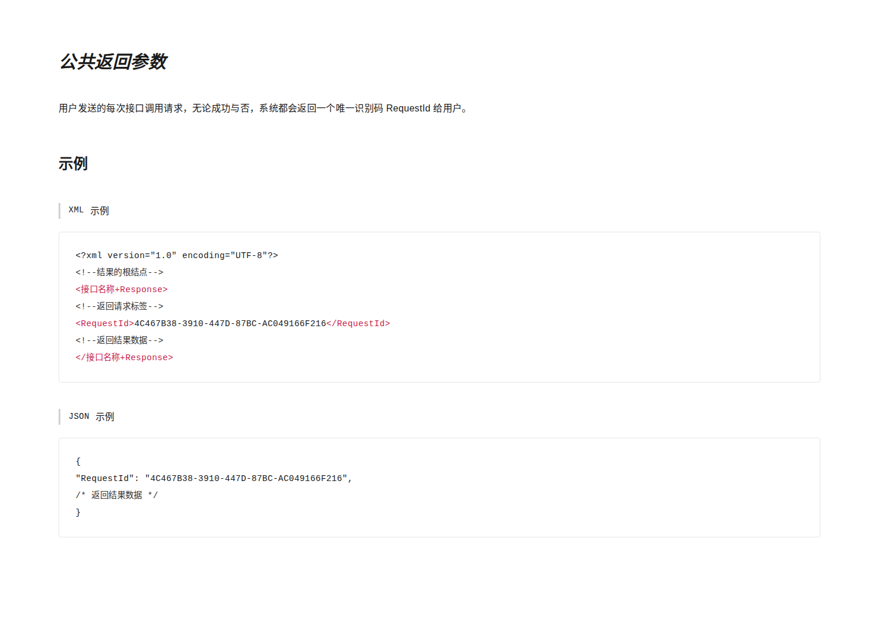公共返回参数
用户发送的每次接口调用请求，无论成功与否，系统都会返回一个唯一识别码 RequestId 给用户。
示例
XML 示例
<?xml version="1.0" encoding="UTF-8"?>
<!--结果的根结点-->
<接口名称+Response>
<!--返回请求标签-->
<RequestId>4C467B38-3910-447D-87BC-AC049166F216</RequestId>
<!--返回结果数据-->
</接口名称+Response>
JSON 示例
{
"RequestId": "4C467B38-3910-447D-87BC-AC049166F216",
/* 返回结果数据 */
}